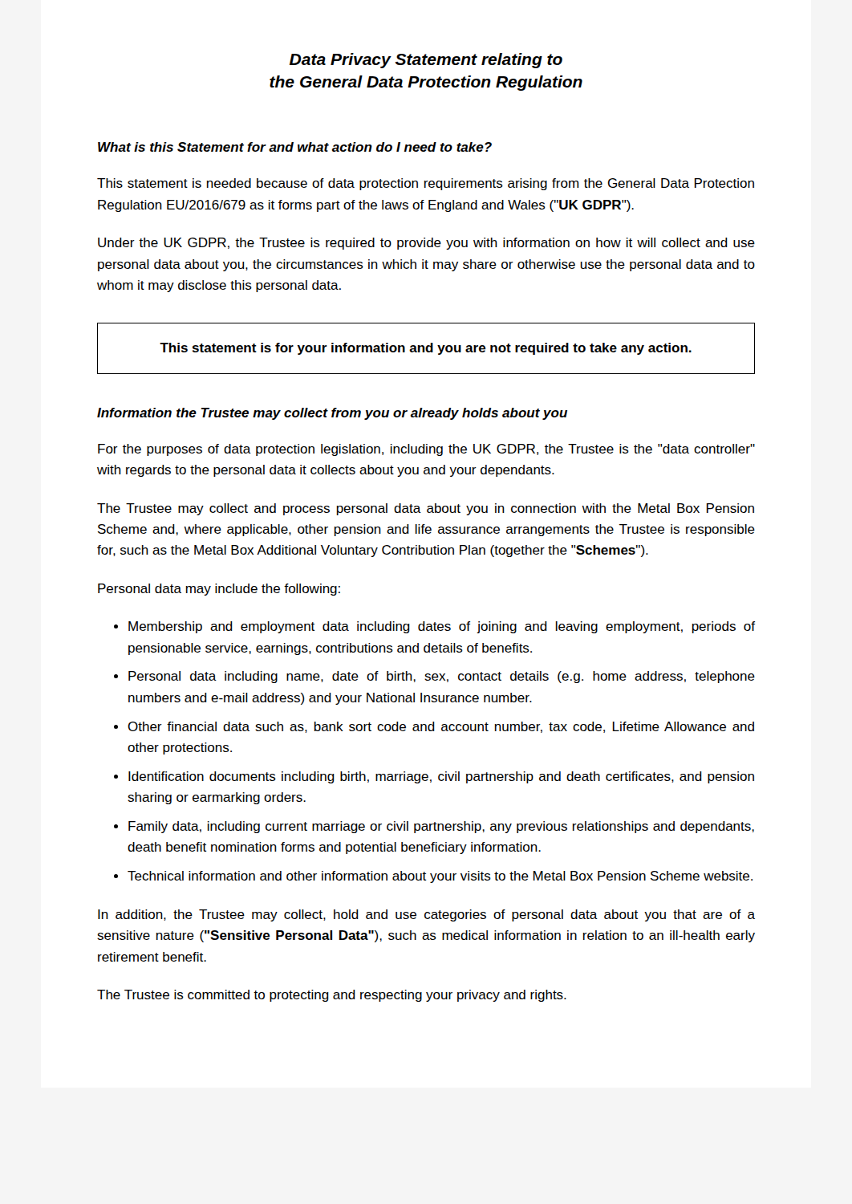Data Privacy Statement relating to
the General Data Protection Regulation
What is this Statement for and what action do I need to take?
This statement is needed because of data protection requirements arising from the General Data Protection Regulation EU/2016/679 as it forms part of the laws of England and Wales ("UK GDPR").
Under the UK GDPR, the Trustee is required to provide you with information on how it will collect and use personal data about you, the circumstances in which it may share or otherwise use the personal data and to whom it may disclose this personal data.
This statement is for your information and you are not required to take any action.
Information the Trustee may collect from you or already holds about you
For the purposes of data protection legislation, including the UK GDPR, the Trustee is the "data controller" with regards to the personal data it collects about you and your dependants.
The Trustee may collect and process personal data about you in connection with the Metal Box Pension Scheme and, where applicable, other pension and life assurance arrangements the Trustee is responsible for, such as the Metal Box Additional Voluntary Contribution Plan (together the "Schemes").
Personal data may include the following:
Membership and employment data including dates of joining and leaving employment, periods of pensionable service, earnings, contributions and details of benefits.
Personal data including name, date of birth, sex, contact details (e.g. home address, telephone numbers and e-mail address) and your National Insurance number.
Other financial data such as, bank sort code and account number, tax code, Lifetime Allowance and other protections.
Identification documents including birth, marriage, civil partnership and death certificates, and pension sharing or earmarking orders.
Family data, including current marriage or civil partnership, any previous relationships and dependants, death benefit nomination forms and potential beneficiary information.
Technical information and other information about your visits to the Metal Box Pension Scheme website.
In addition, the Trustee may collect, hold and use categories of personal data about you that are of a sensitive nature ("Sensitive Personal Data"), such as medical information in relation to an ill-health early retirement benefit.
The Trustee is committed to protecting and respecting your privacy and rights.